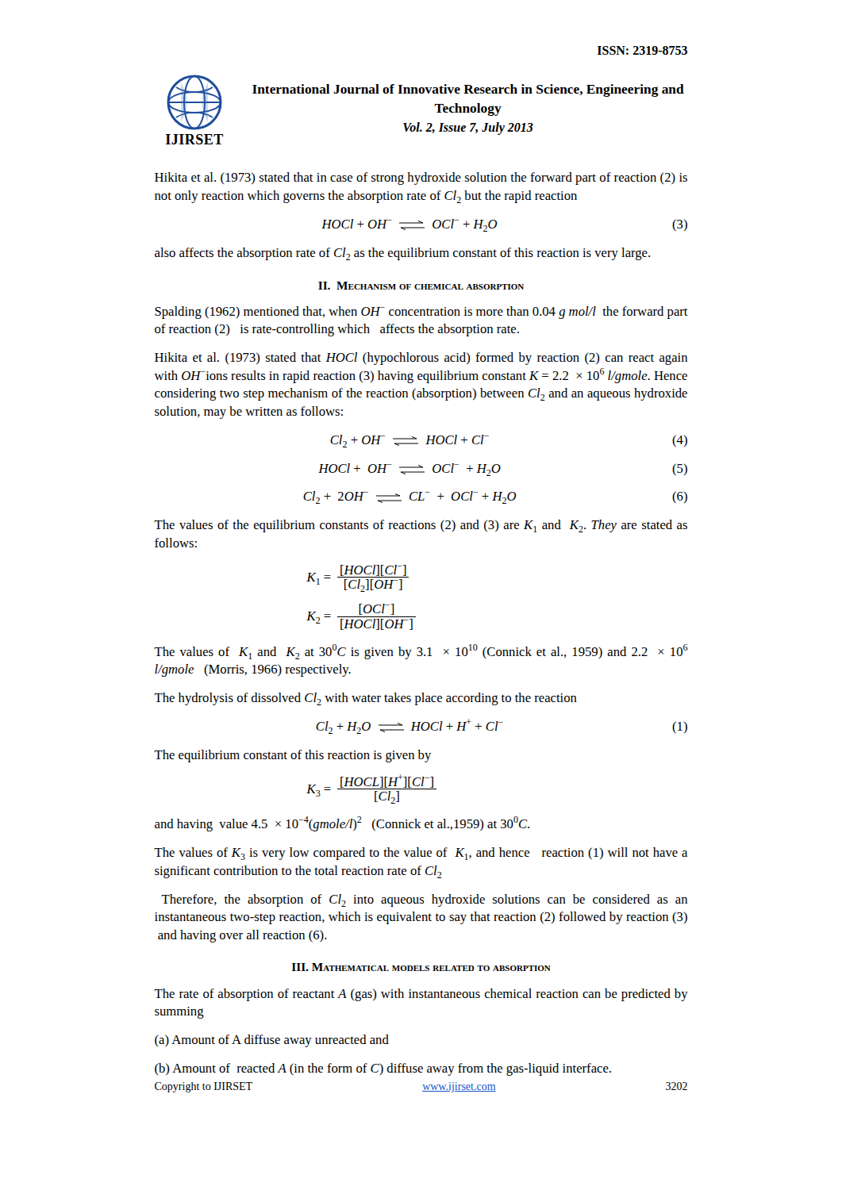ISSN: 2319-8753
IJIRSET
International Journal of Innovative Research in Science, Engineering and Technology
Vol. 2, Issue 7, July 2013
Hikita et al. (1973) stated that in case of strong hydroxide solution the forward part of reaction (2) is not only reaction which governs the absorption rate of Cl2 but the rapid reaction
HOCl + OH− OCl− + H2O
(3)
also affects the absorption rate of Cl2 as the equilibrium constant of this reaction is very large.
II. Mechanism of chemical absorption
Spalding (1962) mentioned that, when OH− concentration is more than 0.04 g mol/l the forward part of reaction (2) is rate-controlling which affects the absorption rate.
Hikita et al. (1973) stated that HOCl (hypochlorous acid) formed by reaction (2) can react again with OH−ions results in rapid reaction (3) having equilibrium constant K = 2.2 × 106 l/gmole. Hence considering two step mechanism of the reaction (absorption) between Cl2 and an aqueous hydroxide solution, may be written as follows:
Cl2 + OH− HOCl + Cl−
(4)
HOCl + OH− OCl− + H2O
(5)
Cl2 + 2OH− CL− + OCl− + H2O
(6)
The values of the equilibrium constants of reactions (2) and (3) are K1 and K2. They are stated as follows:
K1 = [HOCl][Cl−] [Cl2][OH−]
K2 = [OCl−] [HOCl][OH−]
The values of K1 and K2 at 300C is given by 3.1 × 1010 (Connick et al., 1959) and 2.2 × 106 l/gmole (Morris, 1966) respectively.
The hydrolysis of dissolved Cl2 with water takes place according to the reaction
Cl2 + H2O HOCl + H+ + Cl−
(1)
The equilibrium constant of this reaction is given by
K3 = [HOCL][H+][Cl−] [Cl2]
and having value 4.5 × 10−4(gmole/l)2 (Connick et al.,1959) at 300C.
The values of K3 is very low compared to the value of K1, and hence reaction (1) will not have a significant contribution to the total reaction rate of Cl2
Therefore, the absorption of Cl2 into aqueous hydroxide solutions can be considered as an instantaneous two-step reaction, which is equivalent to say that reaction (2) followed by reaction (3) and having over all reaction (6).
III. Mathematical models related to absorption
The rate of absorption of reactant A (gas) with instantaneous chemical reaction can be predicted by summing
(a) Amount of A diffuse away unreacted and
(b) Amount of reacted A (in the form of C) diffuse away from the gas-liquid interface.
Copyright to IJIRSET
www.ijirset.com
3202